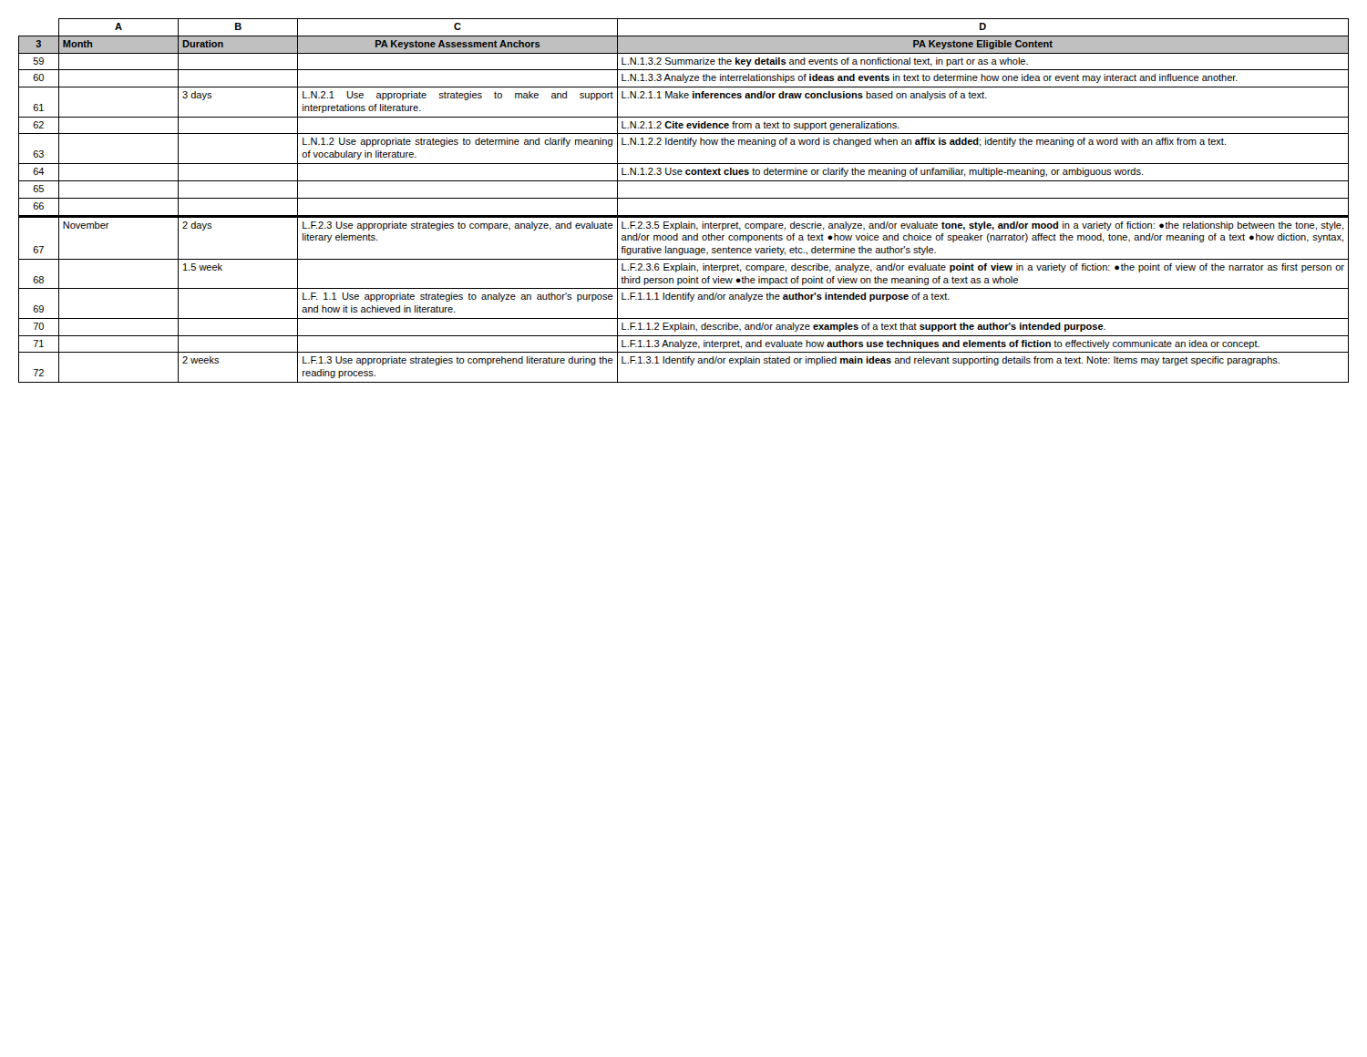| | A | B | C | D |
| --- | --- | --- | --- | --- |
| 3 | Month | Duration | PA Keystone Assessment Anchors | PA Keystone Eligible Content |
| 59 | | | | L.N.1.3.2 Summarize the key details and events of a nonfictional text, in part or as a whole. |
| 60 | | | | L.N.1.3.3 Analyze the interrelationships of ideas and events in text to determine how one idea or event may interact and influence another. |
| 61 | | 3 days | L.N.2.1 Use appropriate strategies to make and support interpretations of literature. | L.N.2.1.1 Make inferences and/or draw conclusions based on analysis of a text. |
| 62 | | | | L.N.2.1.2 Cite evidence from a text to support generalizations. |
| 63 | | | L.N.1.2 Use appropriate strategies to determine and clarify meaning of vocabulary in literature. | L.N.1.2.2 Identify how the meaning of a word is changed when an affix is added ; identify the meaning of a word with an affix from a text. |
| 64 | | | | L.N.1.2.3 Use context clues to determine or clarify the meaning of unfamiliar, multiple-meaning, or ambiguous words. |
| 65 | | | | |
| 66 | | | | |
| 67 | November | 2 days | L.F.2.3 Use appropriate strategies to compare, analyze, and evaluate literary elements. | L.F.2.3.5 Explain, interpret, compare, descrie, analyze, and/or evaluate tone, style, and/or mood in a variety of fiction: ●the relationship between the tone, style, and/or mood and other components of a text ●how voice and choice of speaker (narrator) affect the mood, tone, and/or meaning of a text ●how diction, syntax, figurative language, sentence variety, etc., determine the author's style. |
| 68 | | 1.5 week | | L.F.2.3.6 Explain, interpret, compare, describe, analyze, and/or evaluate point of view in a variety of fiction: ●the point of view of the narrator as first person or third person point of view ●the impact of point of view on the meaning of a text as a whole |
| 69 | | | L.F. 1.1 Use appropriate strategies to analyze an author's purpose and how it is achieved in literature. | L.F.1.1.1 Identify and/or analyze the author's intended purpose of a text. |
| 70 | | | | L.F.1.1.2 Explain, describe, and/or analyze examples of a text that support the author's intended purpose . |
| 71 | | | | L.F.1.1.3 Analyze, interpret, and evaluate how authors use techniques and elements of fiction to effectively communicate an idea or concept. |
| 72 | | 2 weeks | L.F.1.3 Use appropriate strategies to comprehend literature during the reading process. | L.F.1.3.1 Identify and/or explain stated or implied main ideas and relevant supporting details from a text. Note: Items may target specific paragraphs. |